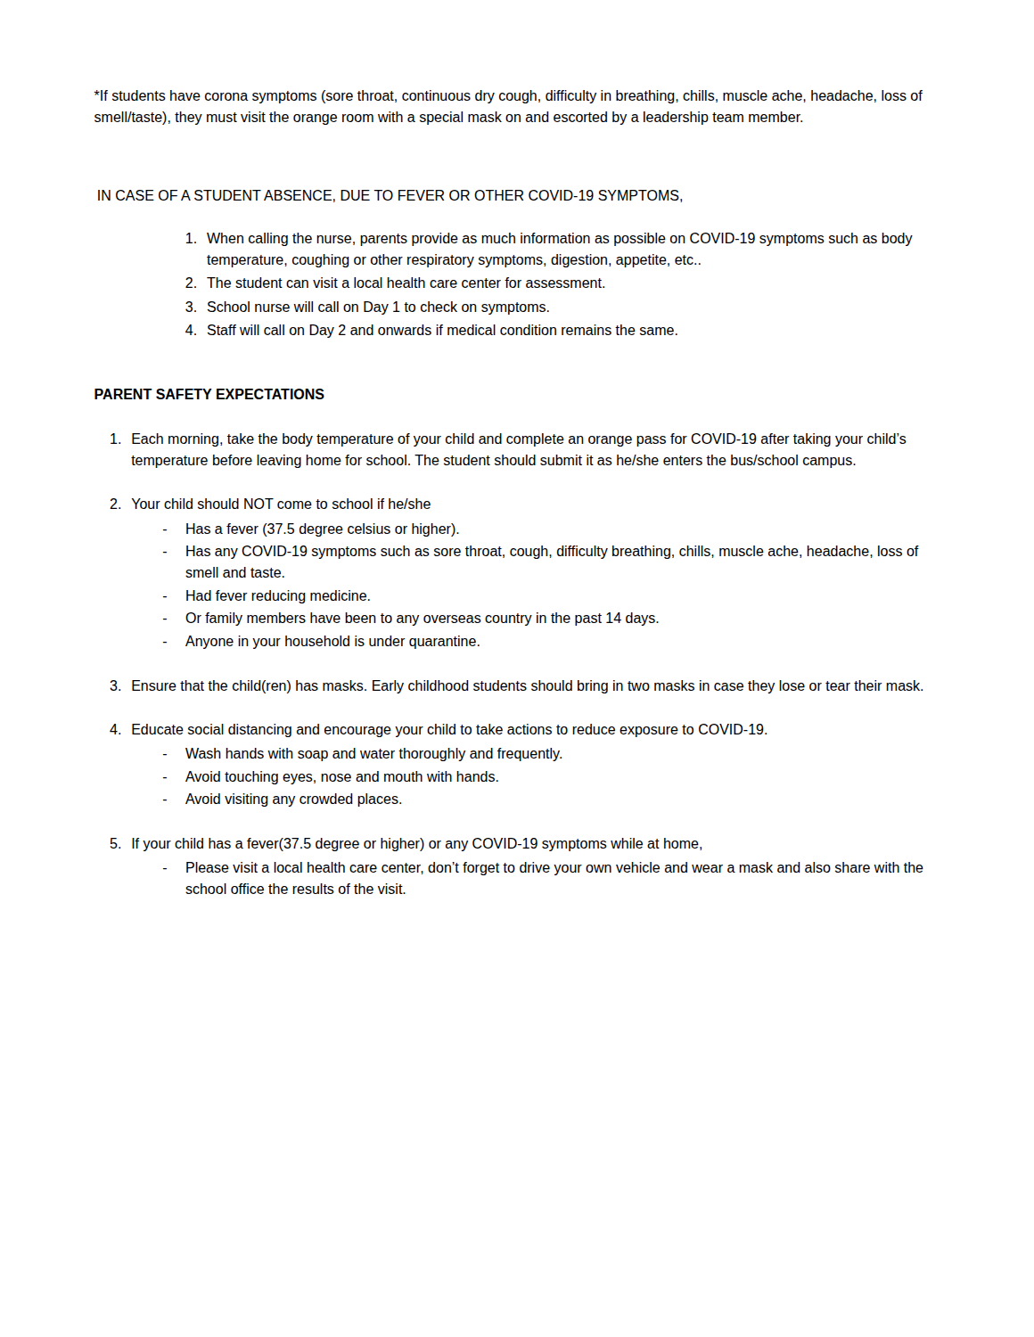*If students have corona symptoms (sore throat, continuous dry cough, difficulty in breathing, chills, muscle ache, headache, loss of smell/taste), they must visit the orange room with a special mask on and escorted by a leadership team member.
IN CASE OF A STUDENT ABSENCE, DUE TO FEVER OR OTHER COVID-19 SYMPTOMS,
When calling the nurse, parents provide as much information as possible on COVID-19 symptoms such as body temperature, coughing or other respiratory symptoms, digestion, appetite, etc..
The student can visit a local health care center for assessment.
School nurse will call on Day 1 to check on symptoms.
Staff will call on Day 2 and onwards if medical condition remains the same.
Parent Safety Expectations
Each morning, take the body temperature of your child and complete an orange pass for COVID-19 after taking your child’s temperature before leaving home for school. The student should submit it as he/she enters the bus/school campus.
Your child should NOT come to school if he/she
Has a fever (37.5 degree celsius or higher).
Has any COVID-19 symptoms such as sore throat, cough, difficulty breathing, chills, muscle ache, headache, loss of smell and taste.
Had fever reducing medicine.
Or family members have been to any overseas country in the past 14 days.
Anyone in your household is under quarantine.
Ensure that the child(ren) has masks. Early childhood students should bring in two masks in case they lose or tear their mask.
Educate social distancing and encourage your child to take actions to reduce exposure to COVID-19.
Wash hands with soap and water thoroughly and frequently.
Avoid touching eyes, nose and mouth with hands.
Avoid visiting any crowded places.
If your child has a fever(37.5 degree or higher) or any COVID-19 symptoms while at home,
Please visit a local health care center, don’t forget to drive your own vehicle and wear a mask and also share with the school office the results of the visit.